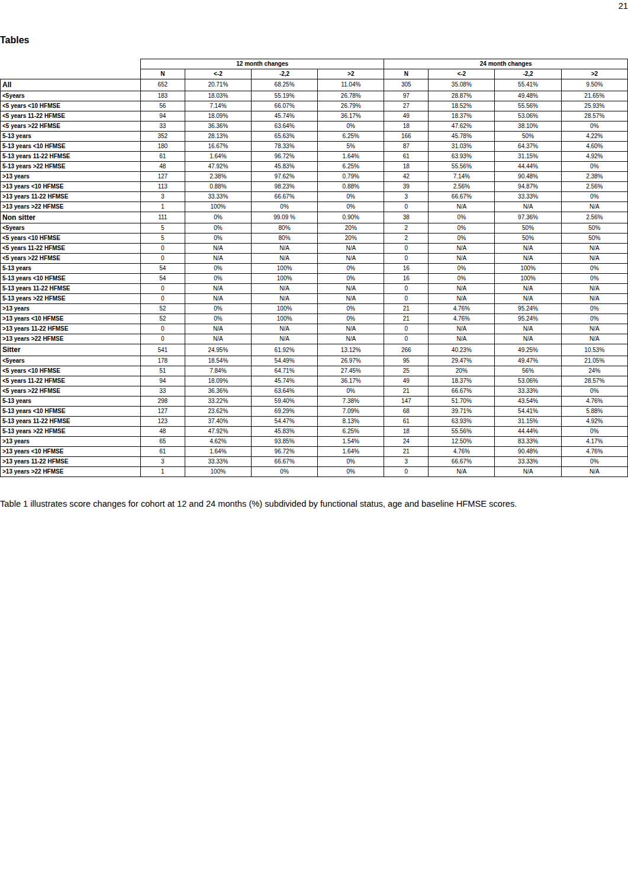21
Tables
| | 12 month changes | 24 month changes |
| --- | --- | --- |
| | N | <-2 | -2,2 | >2 | N | <-2 | -2,2 | >2 |
| All | 652 | 20.71% | 68.25% | 11.04% | 305 | 35.08% | 55.41% | 9.50% |
| <5years | 183 | 18.03% | 55.19% | 26.78% | 97 | 28.87% | 49.48% | 21.65% |
| <5 years <10 HFMSE | 56 | 7.14% | 66.07% | 26.79% | 27 | 18.52% | 55.56% | 25.93% |
| <5 years 11-22 HFMSE | 94 | 18.09% | 45.74% | 36.17% | 49 | 18.37% | 53.06% | 28.57% |
| <5 years >22 HFMSE | 33 | 36.36% | 63.64% | 0% | 18 | 47.62% | 38.10% | 0% |
| 5-13 years | 352 | 28.13% | 65.63% | 6.25% | 166 | 45.78% | 50% | 4.22% |
| 5-13 years <10 HFMSE | 180 | 16.67% | 78.33% | 5% | 87 | 31.03% | 64.37% | 4.60% |
| 5-13 years 11-22 HFMSE | 61 | 1.64% | 96.72% | 1.64% | 61 | 63.93% | 31.15% | 4.92% |
| 5-13 years >22 HFMSE | 48 | 47.92% | 45.83% | 6.25% | 18 | 55.56% | 44.44% | 0% |
| >13 years | 127 | 2.38% | 97.62% | 0.79% | 42 | 7.14% | 90.48% | 2.38% |
| >13 years <10 HFMSE | 113 | 0.88% | 98.23% | 0.88% | 39 | 2.56% | 94.87% | 2.56% |
| >13 years 11-22 HFMSE | 3 | 33.33% | 66.67% | 0% | 3 | 66.67% | 33.33% | 0% |
| >13 years >22 HFMSE | 1 | 100% | 0% | 0% | 0 | N/A | N/A | N/A |
| Non sitter | 111 | 0% | 99.09 % | 0.90% | 38 | 0% | 97.36% | 2.56% |
| <5years | 5 | 0% | 80% | 20% | 2 | 0% | 50% | 50% |
| <5 years <10 HFMSE | 5 | 0% | 80% | 20% | 2 | 0% | 50% | 50% |
| <5 years 11-22 HFMSE | 0 | N/A | N/A | N/A | 0 | N/A | N/A | N/A |
| <5 years >22 HFMSE | 0 | N/A | N/A | N/A | 0 | N/A | N/A | N/A |
| 5-13 years | 54 | 0% | 100% | 0% | 16 | 0% | 100% | 0% |
| 5-13 years <10 HFMSE | 54 | 0% | 100% | 0% | 16 | 0% | 100% | 0% |
| 5-13 years 11-22 HFMSE | 0 | N/A | N/A | N/A | 0 | N/A | N/A | N/A |
| 5-13 years >22 HFMSE | 0 | N/A | N/A | N/A | 0 | N/A | N/A | N/A |
| >13 years | 52 | 0% | 100% | 0% | 21 | 4.76% | 95.24% | 0% |
| >13 years <10 HFMSE | 52 | 0% | 100% | 0% | 21 | 4.76% | 95.24% | 0% |
| >13 years 11-22 HFMSE | 0 | N/A | N/A | N/A | 0 | N/A | N/A | N/A |
| >13 years >22 HFMSE | 0 | N/A | N/A | N/A | 0 | N/A | N/A | N/A |
| Sitter | 541 | 24.95% | 61.92% | 13.12% | 266 | 40.23% | 49.25% | 10.53% |
| <5years | 178 | 18.54% | 54.49% | 26.97% | 95 | 29.47% | 49.47% | 21.05% |
| <5 years <10 HFMSE | 51 | 7.84% | 64.71% | 27.45% | 25 | 20% | 56% | 24% |
| <5 years 11-22 HFMSE | 94 | 18.09% | 45.74% | 36.17% | 49 | 18.37% | 53.06% | 28.57% |
| <5 years >22 HFMSE | 33 | 36.36% | 63.64% | 0% | 21 | 66.67% | 33.33% | 0% |
| 5-13 years | 298 | 33.22% | 59.40% | 7.38% | 147 | 51.70% | 43.54% | 4.76% |
| 5-13 years <10 HFMSE | 127 | 23.62% | 69.29% | 7.09% | 68 | 39.71% | 54.41% | 5.88% |
| 5-13 years 11-22 HFMSE | 123 | 37.40% | 54.47% | 8.13% | 61 | 63.93% | 31.15% | 4.92% |
| 5-13 years >22 HFMSE | 48 | 47.92% | 45.83% | 6.25% | 18 | 55.56% | 44.44% | 0% |
| >13 years | 65 | 4.62% | 93.85% | 1.54% | 24 | 12.50% | 83.33% | 4.17% |
| >13 years <10 HFMSE | 61 | 1.64% | 96.72% | 1.64% | 21 | 4.76% | 90.48% | 4.76% |
| >13 years 11-22 HFMSE | 3 | 33.33% | 66.67% | 0% | 3 | 66.67% | 33.33% | 0% |
| >13 years >22 HFMSE | 1 | 100% | 0% | 0% | 0 | N/A | N/A | N/A |
Table 1 illustrates score changes for cohort at 12 and 24 months (%) subdivided by functional status, age and baseline HFMSE scores.